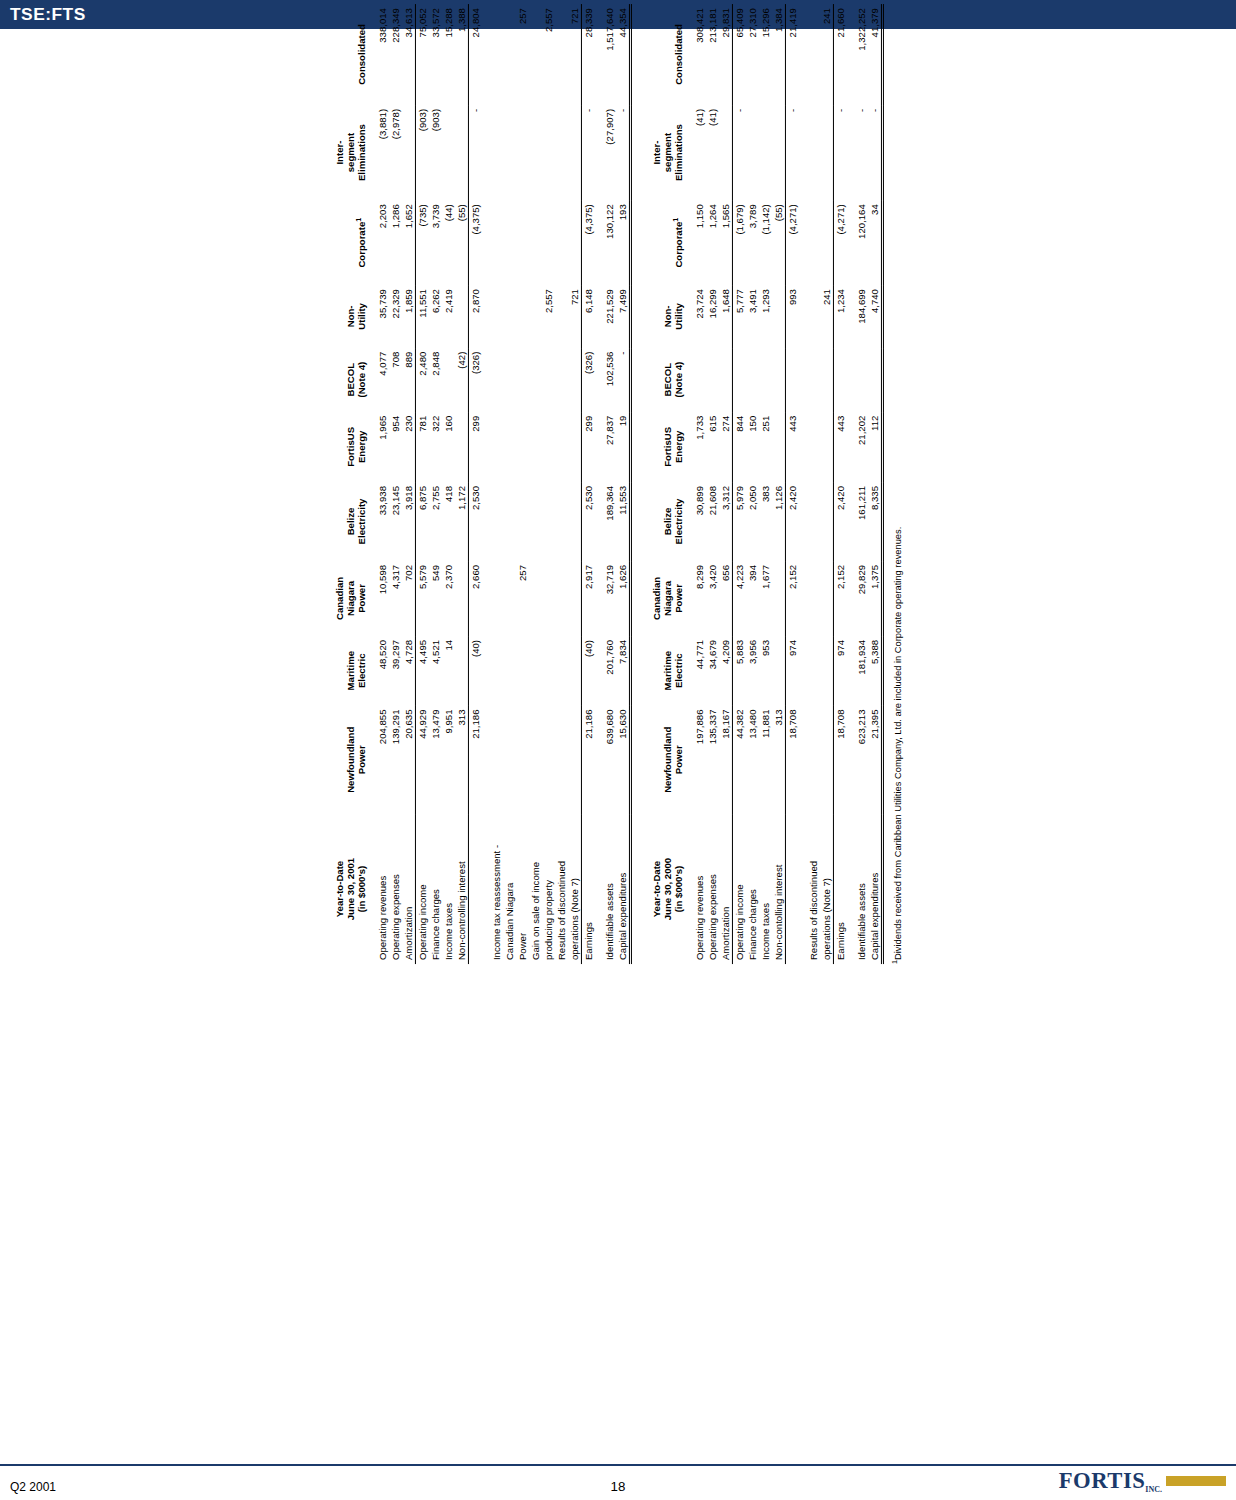TSE:FTS
| Year-to-Date June 30, 2001 (in $000's) | Newfoundland Power | Maritime Electric | Canadian Niagara Power | Belize Electricity | FortisUS Energy | BECOL (Note 4) | Non- Utility | Corporate 1 | Inter- segment Eliminations | Consolidated |
| --- | --- | --- | --- | --- | --- | --- | --- | --- | --- | --- |
| Operating revenues | 204,855 | 48,520 | 10,598 | 33,938 | 1,965 | 4,077 | 35,739 | 2,203 | (3,881) | 338,014 |
| Operating expenses | 139,291 | 39,297 | 4,317 | 23,145 | 954 | 708 | 22,329 | 1,286 | (2,978) | 228,349 |
| Amortization | 20,635 | 4,728 | 702 | 3,918 | 230 | 889 | 1,859 | 1,652 | | 34,613 |
| Operating income | 44,929 | 4,495 | 5,579 | 6,875 | 781 | 2,480 | 11,551 | (735) | (903) | 75,052 |
| Finance charges | 13,479 | 4,521 | 549 | 2,755 | 322 | 2,848 | 6,262 | 3,739 | (903) | 33,572 |
| Income taxes | 9,951 | 14 | 2,370 | 418 | 160 | | 2,419 | (44) | | 15,288 |
| Non-controlling interest | 313 | | | 1,172 | | (42) | | (55) | | 1,388 |
| | 21,186 | (40) | 2,660 | 2,530 | 299 | (326) | 2,870 | (4,375) | - | 24,804 |
| Income tax reassessment - | | | | | | | | | | |
| Canadian Niagara | | | | | | | | | | |
| Power | | | 257 | | | | | | | 257 |
| Gain on sale of income | | | | | | | | | | |
| producing property | | | | | | | 2,557 | | | 2,557 |
| Results of discontinued | | | | | | | | | | |
| operations (Note 7) | | | | | | | 721 | | | 721 |
| Earnings | 21,186 | (40) | 2,917 | 2,530 | 299 | (326) | 6,148 | (4,375) | - | 28,339 |
| Identifiable assets | 639,680 | 201,760 | 32,719 | 189,364 | 27,837 | 102,536 | 221,529 | 130,122 | (27,907) | 1,517,640 |
| Capital expenditures | 15,630 | 7,834 | 1,626 | 11,553 | 19 | - | 7,499 | 193 | - | 44,354 |
| Year-to-Date June 30, 2000 (in $000's) | Newfoundland Power | Maritime Electric | Canadian Niagara Power | Belize Electricity | FortisUS Energy | BECOL (Note 4) | Non- Utility | Corporate 1 | Inter- segment Eliminations | Consolidated |
| --- | --- | --- | --- | --- | --- | --- | --- | --- | --- | --- |
| Operating revenues | 197,886 | 44,771 | 8,299 | 30,899 | 1,733 | | 23,724 | 1,150 | (41) | 308,421 |
| Operating expenses | 135,337 | 34,679 | 3,420 | 21,608 | 615 | | 16,299 | 1,264 | (41) | 213,181 |
| Amortization | 18,167 | 4,209 | 656 | 3,312 | 274 | | 1,648 | 1,565 | | 29,831 |
| Operating income | 44,382 | 5,883 | 4,223 | 5,979 | 844 | | 5,777 | (1,679) | - | 65,409 |
| Finance charges | 13,480 | 3,956 | 394 | 2,050 | 150 | | 3,491 | 3,789 | | 27,310 |
| Income taxes | 11,881 | 953 | 1,677 | 383 | 251 | | 1,293 | (1,142) | | 15,296 |
| Non-contolling interest | 313 | | | 1,126 | | | | (55) | | 1,384 |
| | 18,708 | 974 | 2,152 | 2,420 | 443 | | 993 | (4,271) | - | 21,419 |
| Results of discontinued | | | | | | | | | | |
| operations (Note 7) | | | | | | | 241 | | | 241 |
| Earnings | 18,708 | 974 | 2,152 | 2,420 | 443 | | 1,234 | (4,271) | - | 21,660 |
| Identifiable assets | 623,213 | 181,934 | 29,829 | 161,211 | 21,202 | | 184,699 | 120,164 | - | 1,322,252 |
| Capital expenditures | 21,395 | 5,388 | 1,375 | 8,335 | 112 | | 4,740 | 34 | - | 41,379 |
1Dividends received from Caribbean Utilities Company, Ltd. are included in Corporate operating revenues.
Q2 2001
18
FORTISINC.